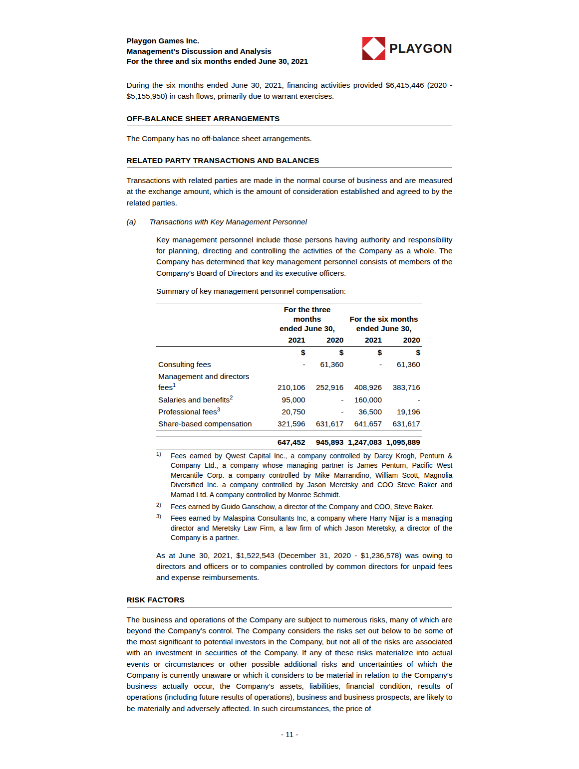Playgon Games Inc.
Management’s Discussion and Analysis
For the three and six months ended June 30, 2021
PLAYGON
During the six months ended June 30, 2021, financing activities provided $6,415,446 (2020 - $5,155,950) in cash flows, primarily due to warrant exercises.
OFF-BALANCE SHEET ARRANGEMENTS
The Company has no off-balance sheet arrangements.
RELATED PARTY TRANSACTIONS AND BALANCES
Transactions with related parties are made in the normal course of business and are measured at the exchange amount, which is the amount of consideration established and agreed to by the related parties.
(a) Transactions with Key Management Personnel
Key management personnel include those persons having authority and responsibility for planning, directing and controlling the activities of the Company as a whole. The Company has determined that key management personnel consists of members of the Company’s Board of Directors and its executive officers.
Summary of key management personnel compensation:
| | For the three months ended June 30, | For the six months ended June 30, |
| | 2021 | 2020 | 2021 | 2020 |
| | $ | $ | $ | $ |
| Consulting fees | - | 61,360 | - | 61,360 |
| Management and directors fees 1 | 210,106 | 252,916 | 408,926 | 383,716 |
| Salaries and benefits 2 | 95,000 | - | 160,000 | - |
| Professional fees 3 | 20,750 | - | 36,500 | 19,196 |
| Share-based compensation | 321,596 | 631,617 | 641,657 | 631,617 |
| | 647,452 | 945,893 | 1,247,083 | 1,095,889 |
1) Fees earned by Qwest Capital Inc., a company controlled by Darcy Krogh, Penturn & Company Ltd., a company whose managing partner is James Penturn, Pacific West Mercantile Corp. a company controlled by Mike Marrandino, William Scott, Magnolia Diversified Inc. a company controlled by Jason Meretsky and COO Steve Baker and Marnad Ltd. A company controlled by Monroe Schmidt.
2) Fees earned by Guido Ganschow, a director of the Company and COO, Steve Baker.
3) Fees earned by Malaspina Consultants Inc, a company where Harry Nijjar is a managing director and Meretsky Law Firm, a law firm of which Jason Meretsky, a director of the Company is a partner.
As at June 30, 2021, $1,522,543 (December 31, 2020 - $1,236,578) was owing to directors and officers or to companies controlled by common directors for unpaid fees and expense reimbursements.
RISK FACTORS
The business and operations of the Company are subject to numerous risks, many of which are beyond the Company’s control. The Company considers the risks set out below to be some of the most significant to potential investors in the Company, but not all of the risks are associated with an investment in securities of the Company. If any of these risks materialize into actual events or circumstances or other possible additional risks and uncertainties of which the Company is currently unaware or which it considers to be material in relation to the Company’s business actually occur, the Company’s assets, liabilities, financial condition, results of operations (including future results of operations), business and business prospects, are likely to be materially and adversely affected. In such circumstances, the price of
- 11 -